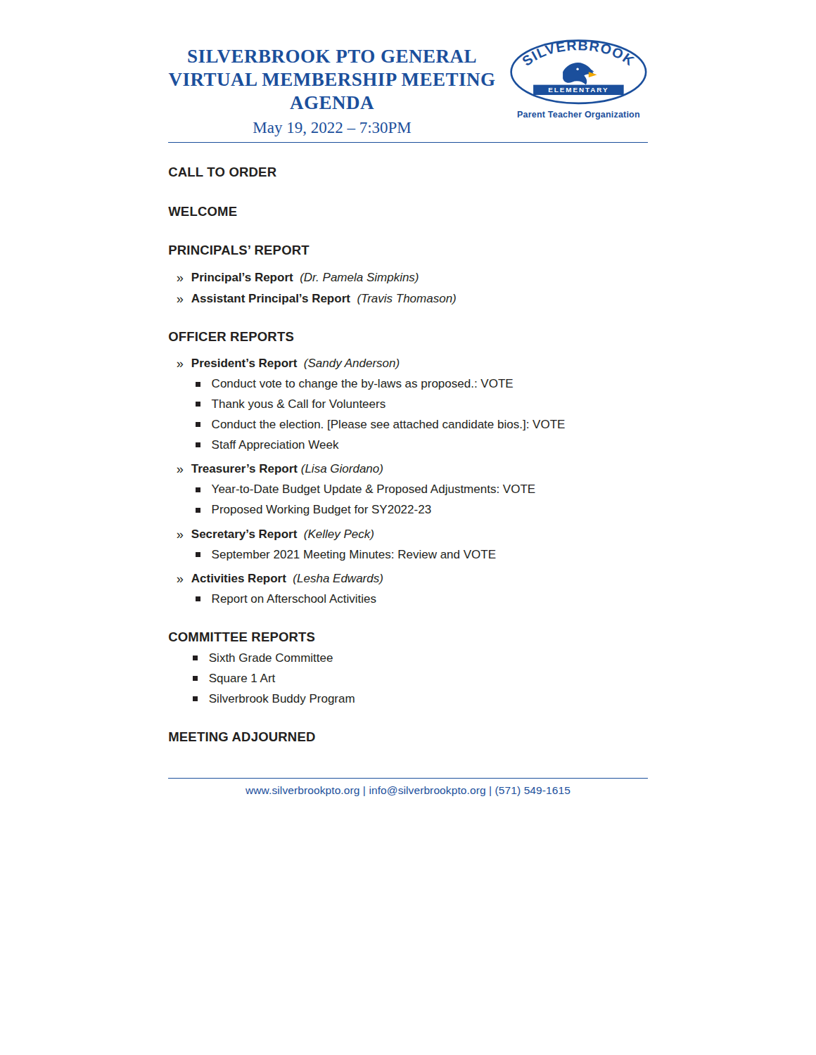Silverbrook PTO General
Virtual Membership Meeting Agenda
May 19, 2022 – 7:30PM
SILVERBROOK ELEMENTARY
Parent Teacher Organization
Call to Order
Welcome
Principals’ Report
Principal’s Report (Dr. Pamela Simpkins)
Assistant Principal’s Report (Travis Thomason)
Officer Reports
President’s Report (Sandy Anderson)
Conduct vote to change the by-laws as proposed.: VOTE
Thank yous & Call for Volunteers
Conduct the election. [Please see attached candidate bios.]: VOTE
Staff Appreciation Week
Treasurer’s Report (Lisa Giordano)
Year-to-Date Budget Update & Proposed Adjustments: VOTE
Proposed Working Budget for SY2022-23
Secretary’s Report (Kelley Peck)
September 2021 Meeting Minutes: Review and VOTE
Activities Report (Lesha Edwards)
Report on Afterschool Activities
Committee Reports
Sixth Grade Committee
Square 1 Art
Silverbrook Buddy Program
Meeting Adjourned
www.silverbrookpto.org | info@silverbrookpto.org | (571) 549-1615